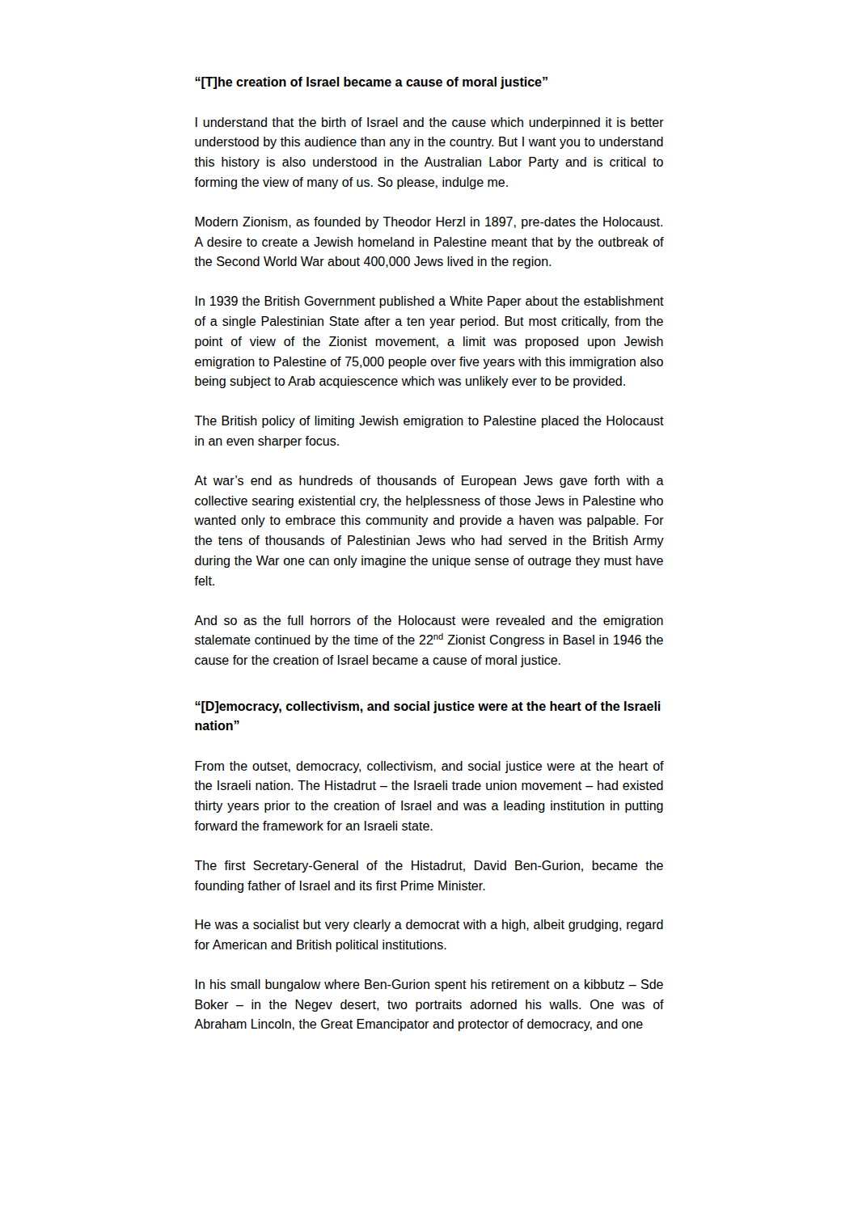“[T]he creation of Israel became a cause of moral justice”
I understand that the birth of Israel and the cause which underpinned it is better understood by this audience than any in the country. But I want you to understand this history is also understood in the Australian Labor Party and is critical to forming the view of many of us. So please, indulge me.
Modern Zionism, as founded by Theodor Herzl in 1897, pre-dates the Holocaust. A desire to create a Jewish homeland in Palestine meant that by the outbreak of the Second World War about 400,000 Jews lived in the region.
In 1939 the British Government published a White Paper about the establishment of a single Palestinian State after a ten year period. But most critically, from the point of view of the Zionist movement, a limit was proposed upon Jewish emigration to Palestine of 75,000 people over five years with this immigration also being subject to Arab acquiescence which was unlikely ever to be provided.
The British policy of limiting Jewish emigration to Palestine placed the Holocaust in an even sharper focus.
At war’s end as hundreds of thousands of European Jews gave forth with a collective searing existential cry, the helplessness of those Jews in Palestine who wanted only to embrace this community and provide a haven was palpable. For the tens of thousands of Palestinian Jews who had served in the British Army during the War one can only imagine the unique sense of outrage they must have felt.
And so as the full horrors of the Holocaust were revealed and the emigration stalemate continued by the time of the 22nd Zionist Congress in Basel in 1946 the cause for the creation of Israel became a cause of moral justice.
“[D]emocracy, collectivism, and social justice were at the heart of the Israeli nation”
From the outset, democracy, collectivism, and social justice were at the heart of the Israeli nation. The Histadrut – the Israeli trade union movement – had existed thirty years prior to the creation of Israel and was a leading institution in putting forward the framework for an Israeli state.
The first Secretary-General of the Histadrut, David Ben-Gurion, became the founding father of Israel and its first Prime Minister.
He was a socialist but very clearly a democrat with a high, albeit grudging, regard for American and British political institutions.
In his small bungalow where Ben-Gurion spent his retirement on a kibbutz – Sde Boker – in the Negev desert, two portraits adorned his walls. One was of Abraham Lincoln, the Great Emancipator and protector of democracy, and one